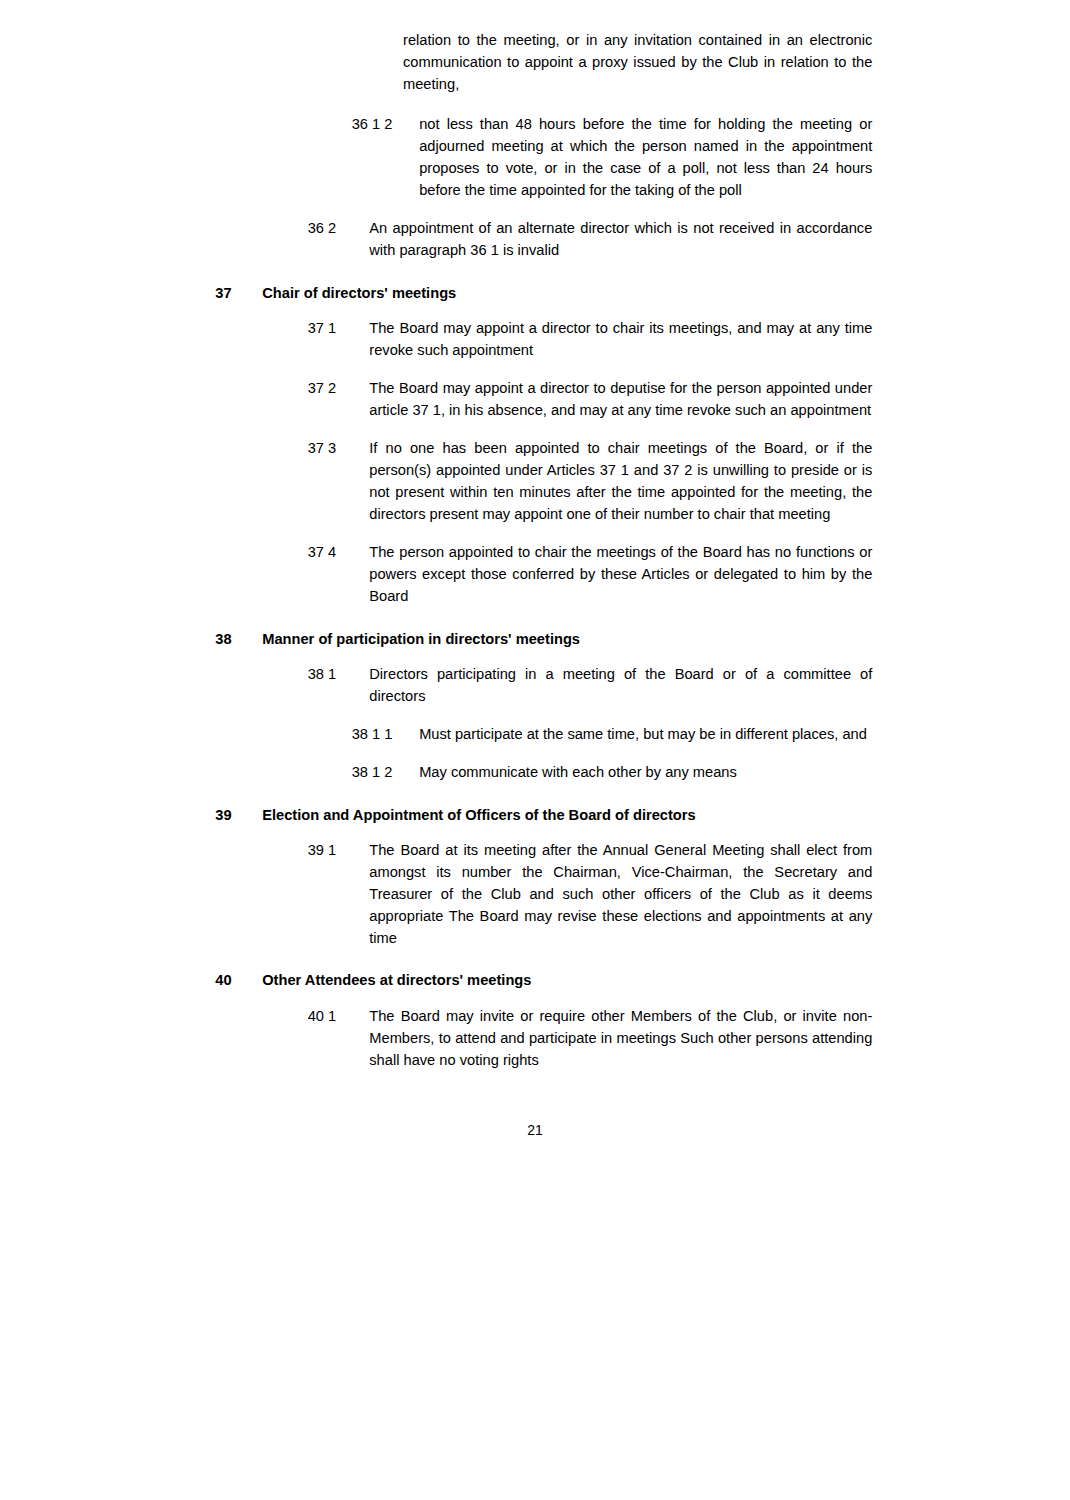relation to the meeting, or in any invitation contained in an electronic communication to appoint a proxy issued by the Club in relation to the meeting,
36 1 2 not less than 48 hours before the time for holding the meeting or adjourned meeting at which the person named in the appointment proposes to vote, or in the case of a poll, not less than 24 hours before the time appointed for the taking of the poll
36 2 An appointment of an alternate director which is not received in accordance with paragraph 36 1 is invalid
37 Chair of directors' meetings
37 1 The Board may appoint a director to chair its meetings, and may at any time revoke such appointment
37 2 The Board may appoint a director to deputise for the person appointed under article 37 1, in his absence, and may at any time revoke such an appointment
37 3 If no one has been appointed to chair meetings of the Board, or if the person(s) appointed under Articles 37 1 and 37 2 is unwilling to preside or is not present within ten minutes after the time appointed for the meeting, the directors present may appoint one of their number to chair that meeting
37 4 The person appointed to chair the meetings of the Board has no functions or powers except those conferred by these Articles or delegated to him by the Board
38 Manner of participation in directors' meetings
38 1 Directors participating in a meeting of the Board or of a committee of directors
38 1 1 Must participate at the same time, but may be in different places, and
38 1 2 May communicate with each other by any means
39 Election and Appointment of Officers of the Board of directors
39 1 The Board at its meeting after the Annual General Meeting shall elect from amongst its number the Chairman, Vice-Chairman, the Secretary and Treasurer of the Club and such other officers of the Club as it deems appropriate The Board may revise these elections and appointments at any time
40 Other Attendees at directors' meetings
40 1 The Board may invite or require other Members of the Club, or invite non-Members, to attend and participate in meetings Such other persons attending shall have no voting rights
21